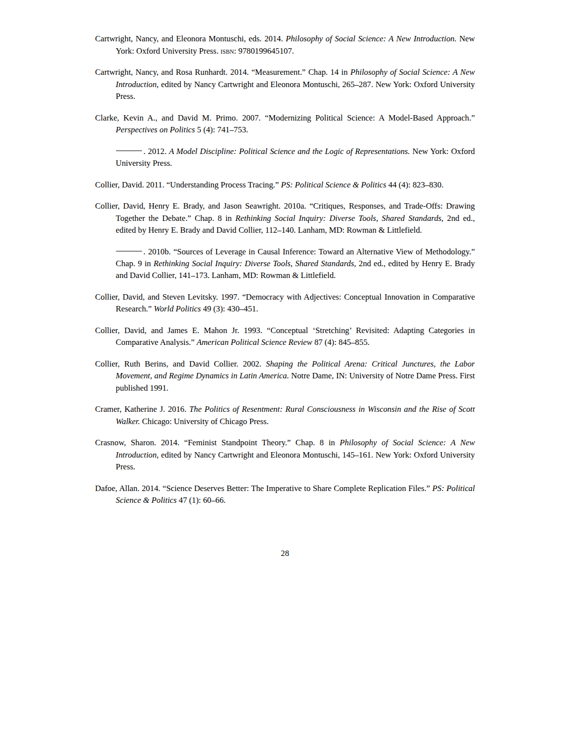Cartwright, Nancy, and Eleonora Montuschi, eds. 2014. Philosophy of Social Science: A New Introduction. New York: Oxford University Press. ISBN: 9780199645107.
Cartwright, Nancy, and Rosa Runhardt. 2014. “Measurement.” Chap. 14 in Philosophy of Social Science: A New Introduction, edited by Nancy Cartwright and Eleonora Montuschi, 265–287. New York: Oxford University Press.
Clarke, Kevin A., and David M. Primo. 2007. “Modernizing Political Science: A Model-Based Approach.” Perspectives on Politics 5 (4): 741–753.
. 2012. A Model Discipline: Political Science and the Logic of Representations. New York: Oxford University Press.
Collier, David. 2011. “Understanding Process Tracing.” PS: Political Science & Politics 44 (4): 823–830.
Collier, David, Henry E. Brady, and Jason Seawright. 2010a. “Critiques, Responses, and Trade-Offs: Drawing Together the Debate.” Chap. 8 in Rethinking Social Inquiry: Diverse Tools, Shared Standards, 2nd ed., edited by Henry E. Brady and David Collier, 112–140. Lanham, MD: Rowman & Littlefield.
. 2010b. “Sources of Leverage in Causal Inference: Toward an Alternative View of Methodology.” Chap. 9 in Rethinking Social Inquiry: Diverse Tools, Shared Standards, 2nd ed., edited by Henry E. Brady and David Collier, 141–173. Lanham, MD: Rowman & Littlefield.
Collier, David, and Steven Levitsky. 1997. “Democracy with Adjectives: Conceptual Innovation in Comparative Research.” World Politics 49 (3): 430–451.
Collier, David, and James E. Mahon Jr. 1993. “Conceptual ‘Stretching’ Revisited: Adapting Categories in Comparative Analysis.” American Political Science Review 87 (4): 845–855.
Collier, Ruth Berins, and David Collier. 2002. Shaping the Political Arena: Critical Junctures, the Labor Movement, and Regime Dynamics in Latin America. Notre Dame, IN: University of Notre Dame Press. First published 1991.
Cramer, Katherine J. 2016. The Politics of Resentment: Rural Consciousness in Wisconsin and the Rise of Scott Walker. Chicago: University of Chicago Press.
Crasnow, Sharon. 2014. “Feminist Standpoint Theory.” Chap. 8 in Philosophy of Social Science: A New Introduction, edited by Nancy Cartwright and Eleonora Montuschi, 145–161. New York: Oxford University Press.
Dafoe, Allan. 2014. “Science Deserves Better: The Imperative to Share Complete Replication Files.” PS: Political Science & Politics 47 (1): 60–66.
28